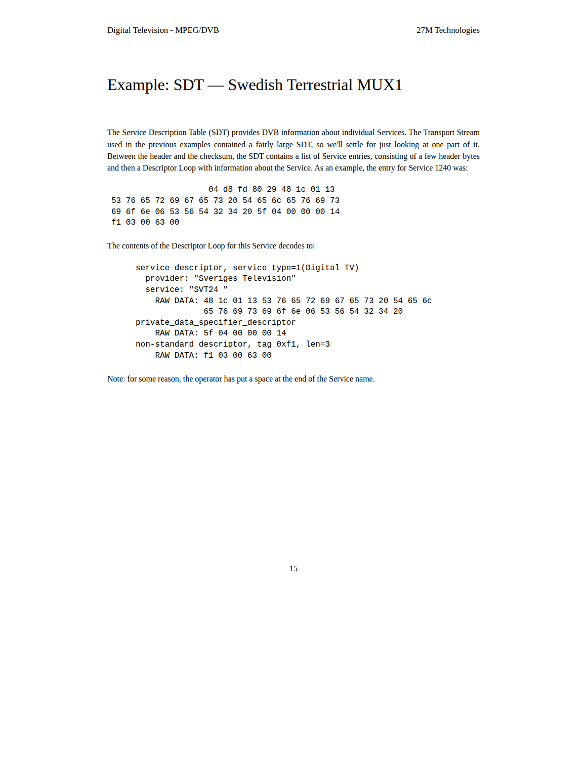Digital Television - MPEG/DVB 27M Technologies
Example: SDT — Swedish Terrestrial MUX1
The Service Description Table (SDT) provides DVB information about individual Services. The Transport Stream used in the previous examples contained a fairly large SDT, so we'll settle for just looking at one part of it. Between the header and the checksum, the SDT contains a list of Service entries, consisting of a few header bytes and then a Descriptor Loop with information about the Service. As an example, the entry for Service 1240 was:
                    04 d8 fd 80 29 48 1c 01 13
53 76 65 72 69 67 65 73 20 54 65 6c 65 76 69 73
69 6f 6e 06 53 56 54 32 34 20 5f 04 00 00 00 14
f1 03 00 63 00
The contents of the Descriptor Loop for this Service decodes to:
service_descriptor, service_type=1(Digital TV)
  provider: "Sveriges Television"
  service: "SVT24 "
    RAW DATA: 48 1c 01 13 53 76 65 72 69 67 65 73 20 54 65 6c
              65 76 69 73 69 6f 6e 06 53 56 54 32 34 20
private_data_specifier_descriptor
    RAW DATA: 5f 04 00 00 00 14
non-standard descriptor, tag 0xf1, len=3
    RAW DATA: f1 03 00 63 00
Note: for some reason, the operator has put a space at the end of the Service name.
15